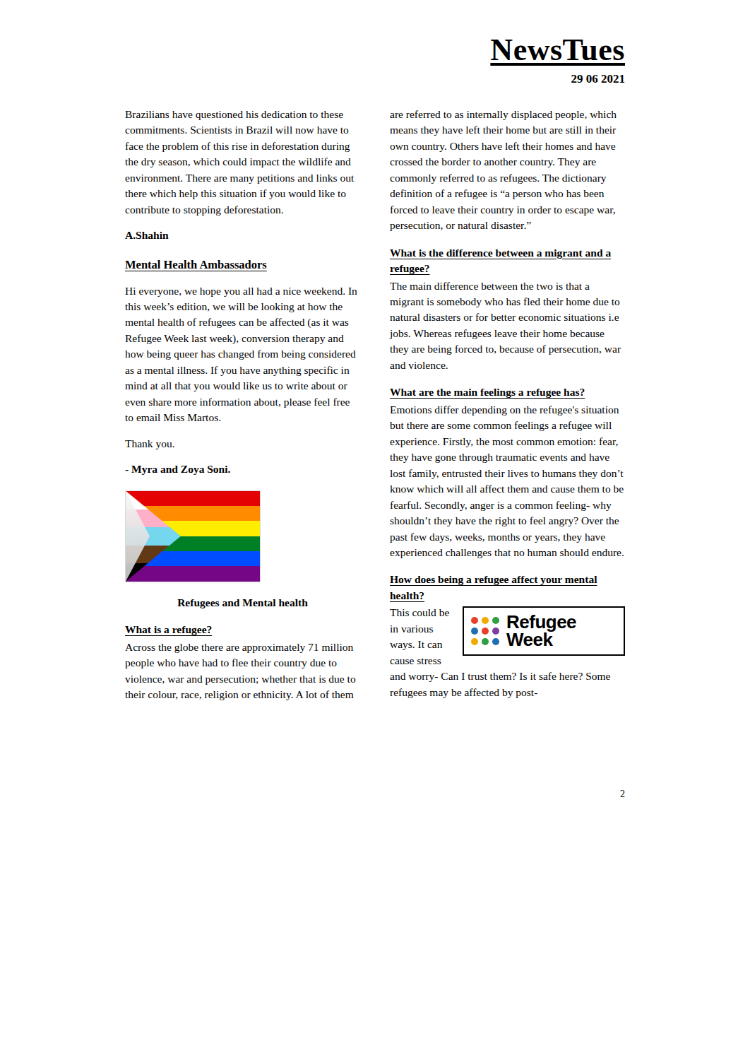NewsTues
29 06 2021
Brazilians have questioned his dedication to these commitments. Scientists in Brazil will now have to face the problem of this rise in deforestation during the dry season, which could impact the wildlife and environment. There are many petitions and links out there which help this situation if you would like to contribute to stopping deforestation.
A.Shahin
Mental Health Ambassadors
Hi everyone, we hope you all had a nice weekend. In this week’s edition, we will be looking at how the mental health of refugees can be affected (as it was Refugee Week last week), conversion therapy and how being queer has changed from being considered as a mental illness. If you have anything specific in mind at all that you would like us to write about or even share more information about, please feel free to email Miss Martos.
Thank you.
- Myra and Zoya Soni.
Refugees and Mental health
What is a refugee?
Across the globe there are approximately 71 million people who have had to flee their country due to violence, war and persecution; whether that is due to their colour, race, religion or ethnicity. A lot of them are referred to as internally displaced people, which means they have left their home but are still in their own country. Others have left their homes and have crossed the border to another country. They are commonly referred to as refugees. The dictionary definition of a refugee is “a person who has been forced to leave their country in order to escape war, persecution, or natural disaster.”
What is the difference between a migrant and a refugee?
The main difference between the two is that a migrant is somebody who has fled their home due to natural disasters or for better economic situations i.e jobs. Whereas refugees leave their home because they are being forced to, because of persecution, war and violence.
What are the main feelings a refugee has?
Emotions differ depending on the refugee's situation but there are some common feelings a refugee will experience. Firstly, the most common emotion: fear, they have gone through traumatic events and have lost family, entrusted their lives to humans they don’t know which will all affect them and cause them to be fearful. Secondly, anger is a common feeling- why shouldn’t they have the right to feel angry? Over the past few days, weeks, months or years, they have experienced challenges that no human should endure.
How does being a refugee affect your mental health?
RefugeeWeek
This could be in various ways. It can cause stress and worry- Can I trust them? Is it safe here? Some refugees may be affected by post-
2